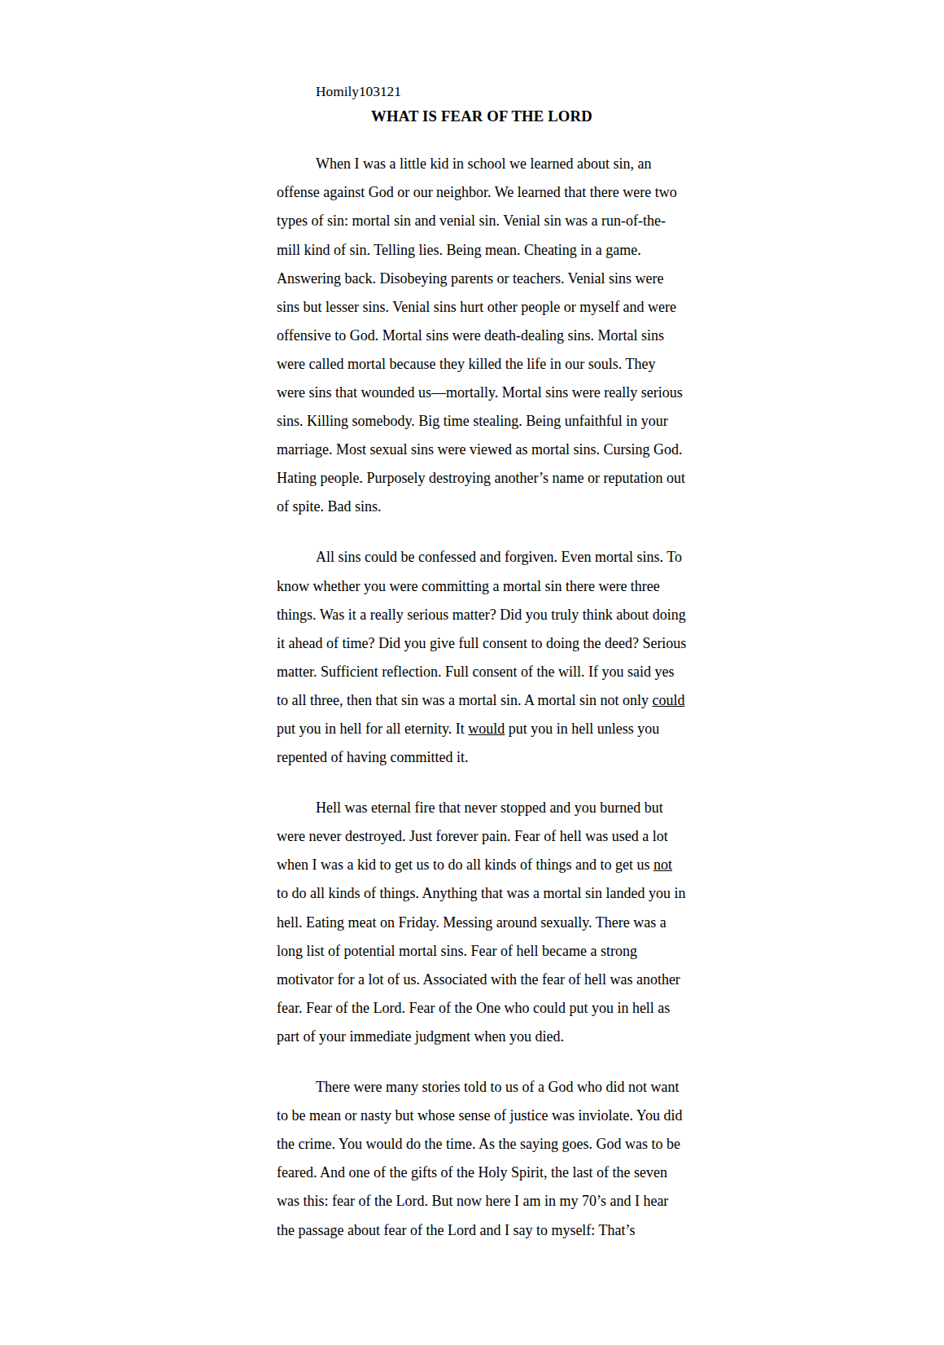Homily103121
What Is Fear of the Lord
When I was a little kid in school we learned about sin, an offense against God or our neighbor. We learned that there were two types of sin: mortal sin and venial sin. Venial sin was a run-of-the-mill kind of sin. Telling lies. Being mean. Cheating in a game. Answering back. Disobeying parents or teachers. Venial sins were sins but lesser sins. Venial sins hurt other people or myself and were offensive to God. Mortal sins were death-dealing sins. Mortal sins were called mortal because they killed the life in our souls. They were sins that wounded us—mortally. Mortal sins were really serious sins. Killing somebody. Big time stealing. Being unfaithful in your marriage. Most sexual sins were viewed as mortal sins. Cursing God. Hating people. Purposely destroying another’s name or reputation out of spite. Bad sins.
All sins could be confessed and forgiven. Even mortal sins. To know whether you were committing a mortal sin there were three things. Was it a really serious matter? Did you truly think about doing it ahead of time? Did you give full consent to doing the deed? Serious matter. Sufficient reflection. Full consent of the will. If you said yes to all three, then that sin was a mortal sin. A mortal sin not only could put you in hell for all eternity. It would put you in hell unless you repented of having committed it.
Hell was eternal fire that never stopped and you burned but were never destroyed. Just forever pain. Fear of hell was used a lot when I was a kid to get us to do all kinds of things and to get us not to do all kinds of things. Anything that was a mortal sin landed you in hell. Eating meat on Friday. Messing around sexually. There was a long list of potential mortal sins. Fear of hell became a strong motivator for a lot of us. Associated with the fear of hell was another fear. Fear of the Lord. Fear of the One who could put you in hell as part of your immediate judgment when you died.
There were many stories told to us of a God who did not want to be mean or nasty but whose sense of justice was inviolate. You did the crime. You would do the time. As the saying goes. God was to be feared. And one of the gifts of the Holy Spirit, the last of the seven was this: fear of the Lord. But now here I am in my 70’s and I hear the passage about fear of the Lord and I say to myself: That’s